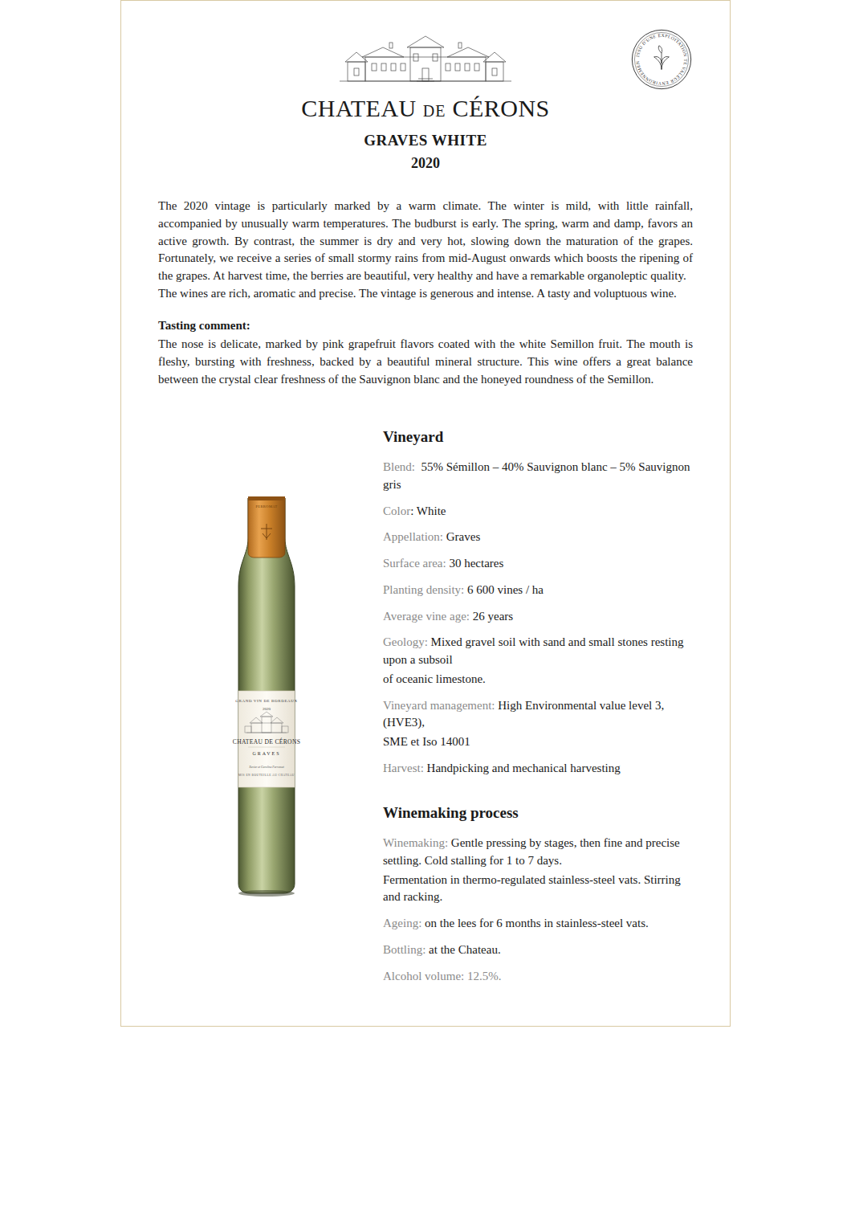ISSU D'UNE EXPLOITATION HAUTE VALEUR ENVIRONNEMENTALE
CHATEAU DE CÉRONS
GRAVES WHITE
2020
The 2020 vintage is particularly marked by a warm climate. The winter is mild, with little rainfall, accompanied by unusually warm temperatures. The budburst is early. The spring, warm and damp, favors an active growth. By contrast, the summer is dry and very hot, slowing down the maturation of the grapes. Fortunately, we receive a series of small stormy rains from mid-August onwards which boosts the ripening of the grapes. At harvest time, the berries are beautiful, very healthy and have a remarkable organoleptic quality.
The wines are rich, aromatic and precise. The vintage is generous and intense. A tasty and voluptuous wine.
Tasting comment:
The nose is delicate, marked by pink grapefruit flavors coated with the white Semillon fruit. The mouth is fleshy, bursting with freshness, backed by a beautiful mineral structure. This wine offers a great balance between the crystal clear freshness of the Sauvignon blanc and the honeyed roundness of the Semillon.
PERROMAT GRAND VIN DE BORDEAUX 2020 CHATEAU DE CÉRONS GRAVES Xavier et Caroline Perromat MIS EN BOUTEILLE AU CHATEAU
Vineyard
Blend: 55% Sémillon – 40% Sauvignon blanc – 5% Sauvignon gris
Color: White
Appellation: Graves
Surface area: 30 hectares
Planting density: 6 600 vines / ha
Average vine age: 26 years
Geology: Mixed gravel soil with sand and small stones resting upon a subsoil
of oceanic limestone.
Vineyard management: High Environmental value level 3, (HVE3),
SME et Iso 14001
Harvest: Handpicking and mechanical harvesting
Winemaking process
Winemaking: Gentle pressing by stages, then fine and precise settling. Cold stalling for 1 to 7 days.
Fermentation in thermo-regulated stainless-steel vats. Stirring and racking.
Ageing: on the lees for 6 months in stainless-steel vats.
Bottling: at the Chateau.
Alcohol volume: 12.5%.